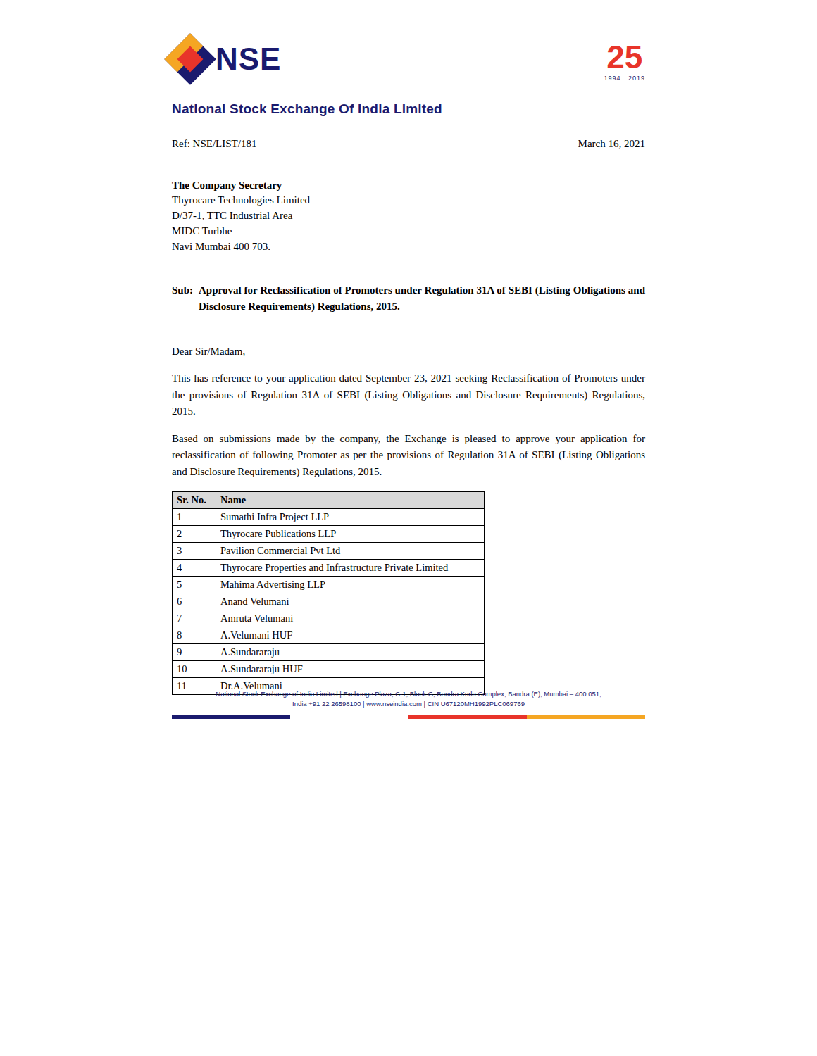NSE
25
1994 2019
National Stock Exchange Of India Limited
Ref: NSE/LIST/181
March 16, 2021
The Company Secretary
Thyrocare Technologies Limited
D/37-1, TTC Industrial Area
MIDC Turbhe
Navi Mumbai 400 703.
Sub:
Approval for Reclassification of Promoters under Regulation 31A of SEBI (Listing Obligations and Disclosure Requirements) Regulations, 2015.
Dear Sir/Madam,
This has reference to your application dated September 23, 2021 seeking Reclassification of Promoters under the provisions of Regulation 31A of SEBI (Listing Obligations and Disclosure Requirements) Regulations, 2015.
Based on submissions made by the company, the Exchange is pleased to approve your application for reclassification of following Promoter as per the provisions of Regulation 31A of SEBI (Listing Obligations and Disclosure Requirements) Regulations, 2015.
| Sr. No. | Name |
| --- | --- |
| 1 | Sumathi Infra Project LLP |
| 2 | Thyrocare Publications LLP |
| 3 | Pavilion Commercial Pvt Ltd |
| 4 | Thyrocare Properties and Infrastructure Private Limited |
| 5 | Mahima Advertising LLP |
| 6 | Anand Velumani |
| 7 | Amruta Velumani |
| 8 | A.Velumani HUF |
| 9 | A.Sundararaju |
| 10 | A.Sundararaju HUF |
| 11 | Dr.A.Velumani |
National Stock Exchange of India Limited | Exchange Plaza, C-1, Block G, Bandra Kurla Complex, Bandra (E), Mumbai – 400 051,
India +91 22 26598100 | www.nseindia.com | CIN U67120MH1992PLC069769